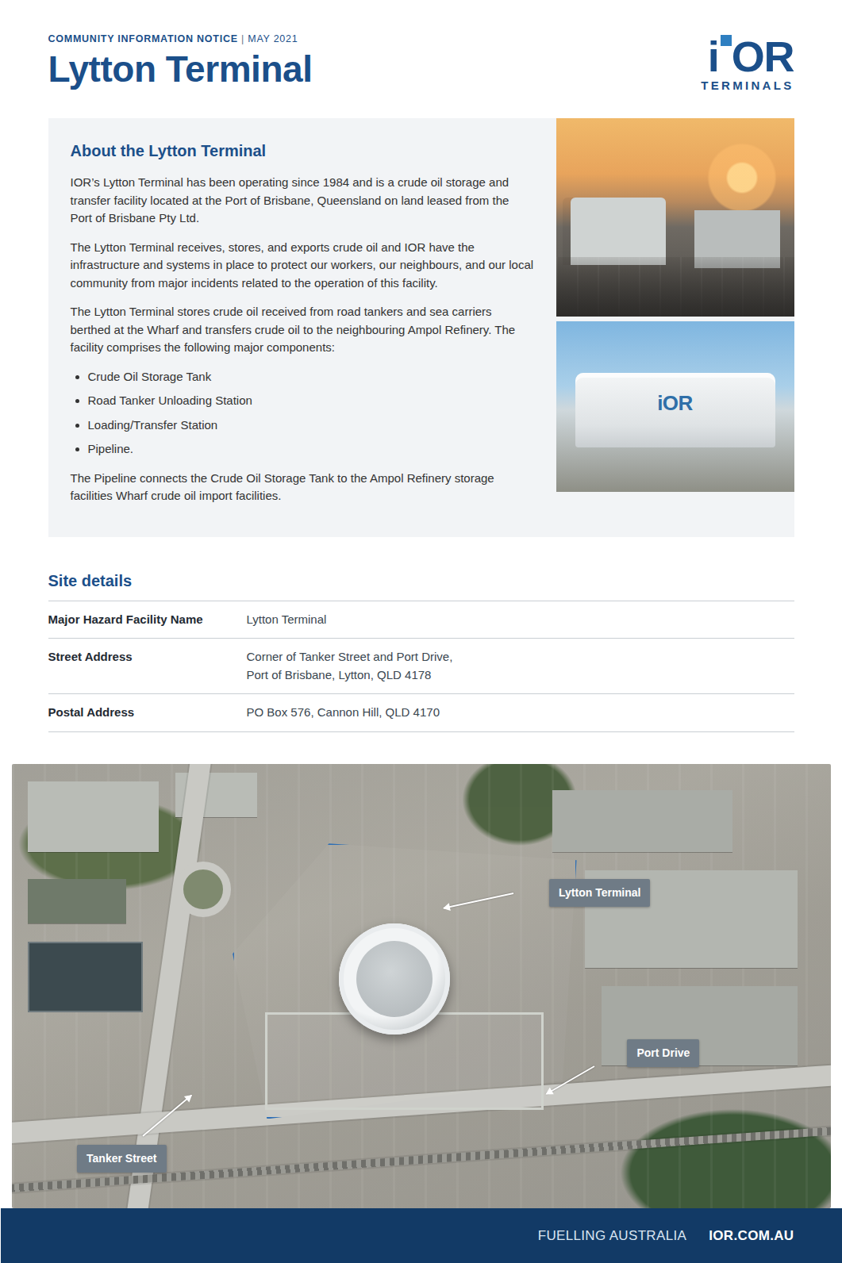COMMUNITY INFORMATION NOTICE | MAY 2021
Lytton Terminal
i OR TERMINALS
About the Lytton Terminal
IOR’s Lytton Terminal has been operating since 1984 and is a crude oil storage and transfer facility located at the Port of Brisbane, Queensland on land leased from the Port of Brisbane Pty Ltd.
The Lytton Terminal receives, stores, and exports crude oil and IOR have the infrastructure and systems in place to protect our workers, our neighbours, and our local community from major incidents related to the operation of this facility.
The Lytton Terminal stores crude oil received from road tankers and sea carriers berthed at the Wharf and transfers crude oil to the neighbouring Ampol Refinery. The facility comprises the following major components:
Crude Oil Storage Tank
Road Tanker Unloading Station
Loading/Transfer Station
Pipeline.
The Pipeline connects the Crude Oil Storage Tank to the Ampol Refinery storage facilities Wharf crude oil import facilities.
Site details
| Major Hazard Facility Name | Lytton Terminal |
| Street Address | Corner of Tanker Street and Port Drive, Port of Brisbane, Lytton, QLD 4178 |
| Postal Address | PO Box 576, Cannon Hill, QLD 4170 |
Lytton Terminal Port Drive Tanker Street
FUELLING AUSTRALIA IOR.COM.AU